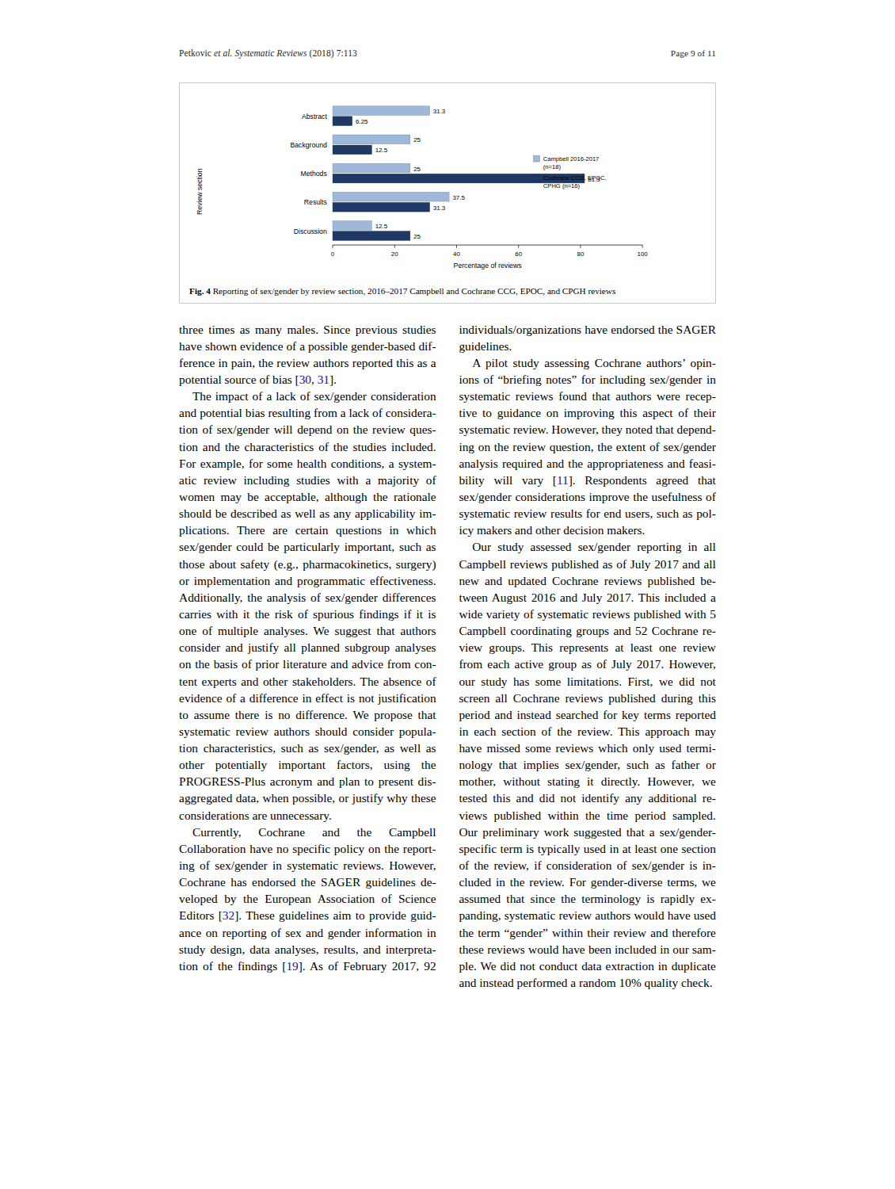Petkovic et al. Systematic Reviews (2018) 7:113
Page 9 of 11
Reporting of sex/gender by review section Abstract: Campbell 31.3, Cochrane 6.25. Background: Campbell 25, Cochrane 12.5. Methods: Campbell 25, Cochrane 81.3. Results: Campbell 37.5, Cochrane 31.3. Discussion: Campbell 12.5, Cochrane 25. Review section Abstract Background Methods Results Discussion 31.3 6.25 25 12.5 25 81.3 37.5 31.3 12.5 25 0 20 40 60 80 100 Percentage of reviews Campbell 2016-2017 (n=18) Cochrane CCG, EPOC, CPHG (n=16)
Fig. 4 Reporting of sex/gender by review section, 2016–2017 Campbell and Cochrane CCG, EPOC, and CPGH reviews
three times as many males. Since previous studies have shown evidence of a possible gender-based difference in pain, the review authors reported this as a potential source of bias [30, 31].
The impact of a lack of sex/gender consideration and potential bias resulting from a lack of consideration of sex/gender will depend on the review question and the characteristics of the studies included. For example, for some health conditions, a systematic review including studies with a majority of women may be acceptable, although the rationale should be described as well as any applicability implications. There are certain questions in which sex/gender could be particularly important, such as those about safety (e.g., pharmacokinetics, surgery) or implementation and programmatic effectiveness. Additionally, the analysis of sex/gender differences carries with it the risk of spurious findings if it is one of multiple analyses. We suggest that authors consider and justify all planned subgroup analyses on the basis of prior literature and advice from content experts and other stakeholders. The absence of evidence of a difference in effect is not justification to assume there is no difference. We propose that systematic review authors should consider population characteristics, such as sex/gender, as well as other potentially important factors, using the PROGRESS-Plus acronym and plan to present disaggregated data, when possible, or justify why these considerations are unnecessary.
Currently, Cochrane and the Campbell Collaboration have no specific policy on the reporting of sex/gender in systematic reviews. However, Cochrane has endorsed the SAGER guidelines developed by the European Association of Science Editors [32]. These guidelines aim to provide guidance on reporting of sex and gender information in study design, data analyses, results, and interpretation of the findings [19]. As of February 2017, 92 individuals/organizations have endorsed the SAGER guidelines.
A pilot study assessing Cochrane authors’ opinions of “briefing notes” for including sex/gender in systematic reviews found that authors were receptive to guidance on improving this aspect of their systematic review. However, they noted that depending on the review question, the extent of sex/gender analysis required and the appropriateness and feasibility will vary [11]. Respondents agreed that sex/gender considerations improve the usefulness of systematic review results for end users, such as policy makers and other decision makers.
Our study assessed sex/gender reporting in all Campbell reviews published as of July 2017 and all new and updated Cochrane reviews published between August 2016 and July 2017. This included a wide variety of systematic reviews published with 5 Campbell coordinating groups and 52 Cochrane review groups. This represents at least one review from each active group as of July 2017. However, our study has some limitations. First, we did not screen all Cochrane reviews published during this period and instead searched for key terms reported in each section of the review. This approach may have missed some reviews which only used terminology that implies sex/gender, such as father or mother, without stating it directly. However, we tested this and did not identify any additional reviews published within the time period sampled. Our preliminary work suggested that a sex/gender-specific term is typically used in at least one section of the review, if consideration of sex/gender is included in the review. For gender-diverse terms, we assumed that since the terminology is rapidly expanding, systematic review authors would have used the term “gender” within their review and therefore these reviews would have been included in our sample. We did not conduct data extraction in duplicate and instead performed a random 10% quality check.